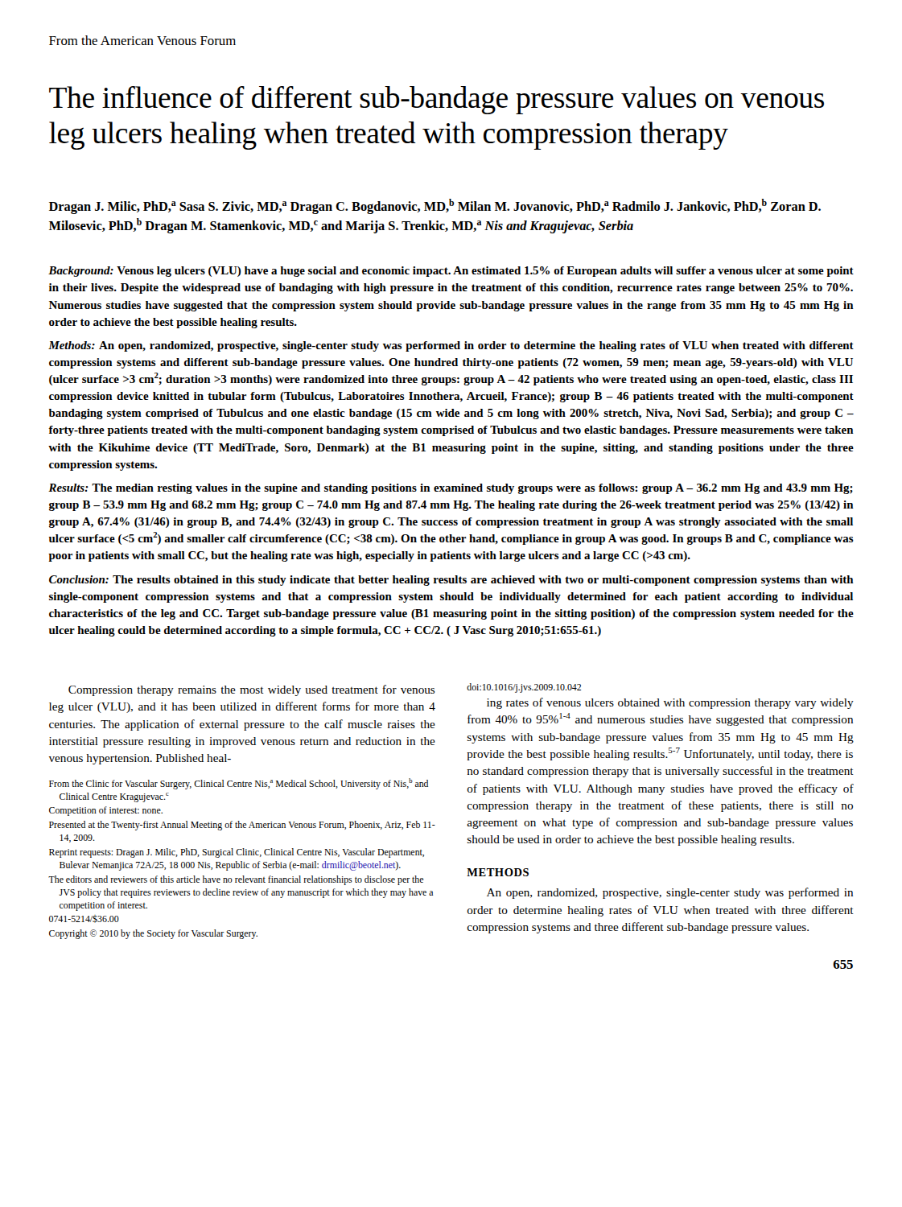From the American Venous Forum
The influence of different sub-bandage pressure values on venous leg ulcers healing when treated with compression therapy
Dragan J. Milic, PhD,a Sasa S. Zivic, MD,a Dragan C. Bogdanovic, MD,b Milan M. Jovanovic, PhD,a Radmilo J. Jankovic, PhD,b Zoran D. Milosevic, PhD,b Dragan M. Stamenkovic, MD,c and Marija S. Trenkic, MD,a Nis and Kragujevac, Serbia
Background: Venous leg ulcers (VLU) have a huge social and economic impact. An estimated 1.5% of European adults will suffer a venous ulcer at some point in their lives. Despite the widespread use of bandaging with high pressure in the treatment of this condition, recurrence rates range between 25% to 70%. Numerous studies have suggested that the compression system should provide sub-bandage pressure values in the range from 35 mm Hg to 45 mm Hg in order to achieve the best possible healing results.
Methods: An open, randomized, prospective, single-center study was performed in order to determine the healing rates of VLU when treated with different compression systems and different sub-bandage pressure values. One hundred thirty-one patients (72 women, 59 men; mean age, 59-years-old) with VLU (ulcer surface >3 cm2; duration >3 months) were randomized into three groups: group A – 42 patients who were treated using an open-toed, elastic, class III compression device knitted in tubular form (Tubulcus, Laboratoires Innothera, Arcueil, France); group B – 46 patients treated with the multi-component bandaging system comprised of Tubulcus and one elastic bandage (15 cm wide and 5 cm long with 200% stretch, Niva, Novi Sad, Serbia); and group C – forty-three patients treated with the multi-component bandaging system comprised of Tubulcus and two elastic bandages. Pressure measurements were taken with the Kikuhime device (TT MediTrade, Soro, Denmark) at the B1 measuring point in the supine, sitting, and standing positions under the three compression systems.
Results: The median resting values in the supine and standing positions in examined study groups were as follows: group A – 36.2 mm Hg and 43.9 mm Hg; group B – 53.9 mm Hg and 68.2 mm Hg; group C – 74.0 mm Hg and 87.4 mm Hg. The healing rate during the 26-week treatment period was 25% (13/42) in group A, 67.4% (31/46) in group B, and 74.4% (32/43) in group C. The success of compression treatment in group A was strongly associated with the small ulcer surface (<5 cm2) and smaller calf circumference (CC; <38 cm). On the other hand, compliance in group A was good. In groups B and C, compliance was poor in patients with small CC, but the healing rate was high, especially in patients with large ulcers and a large CC (>43 cm).
Conclusion: The results obtained in this study indicate that better healing results are achieved with two or multi-component compression systems than with single-component compression systems and that a compression system should be individually determined for each patient according to individual characteristics of the leg and CC. Target sub-bandage pressure value (B1 measuring point in the sitting position) of the compression system needed for the ulcer healing could be determined according to a simple formula, CC + CC/2. ( J Vasc Surg 2010;51:655-61.)
Compression therapy remains the most widely used treatment for venous leg ulcer (VLU), and it has been utilized in different forms for more than 4 centuries. The application of external pressure to the calf muscle raises the interstitial pressure resulting in improved venous return and reduction in the venous hypertension. Published heal-
From the Clinic for Vascular Surgery, Clinical Centre Nis,a Medical School, University of Nis,b and Clinical Centre Kragujevac.c
Competition of interest: none.
Presented at the Twenty-first Annual Meeting of the American Venous Forum, Phoenix, Ariz, Feb 11-14, 2009.
Reprint requests: Dragan J. Milic, PhD, Surgical Clinic, Clinical Centre Nis, Vascular Department, Bulevar Nemanjica 72A/25, 18 000 Nis, Republic of Serbia (e-mail: drmilic@beotel.net).
The editors and reviewers of this article have no relevant financial relationships to disclose per the JVS policy that requires reviewers to decline review of any manuscript for which they may have a competition of interest.
0741-5214/$36.00
Copyright © 2010 by the Society for Vascular Surgery.
doi:10.1016/j.jvs.2009.10.042
ing rates of venous ulcers obtained with compression therapy vary widely from 40% to 95%1-4 and numerous studies have suggested that compression systems with sub-bandage pressure values from 35 mm Hg to 45 mm Hg provide the best possible healing results.5-7 Unfortunately, until today, there is no standard compression therapy that is universally successful in the treatment of patients with VLU. Although many studies have proved the efficacy of compression therapy in the treatment of these patients, there is still no agreement on what type of compression and sub-bandage pressure values should be used in order to achieve the best possible healing results.
METHODS
An open, randomized, prospective, single-center study was performed in order to determine healing rates of VLU when treated with three different compression systems and three different sub-bandage pressure values.
655